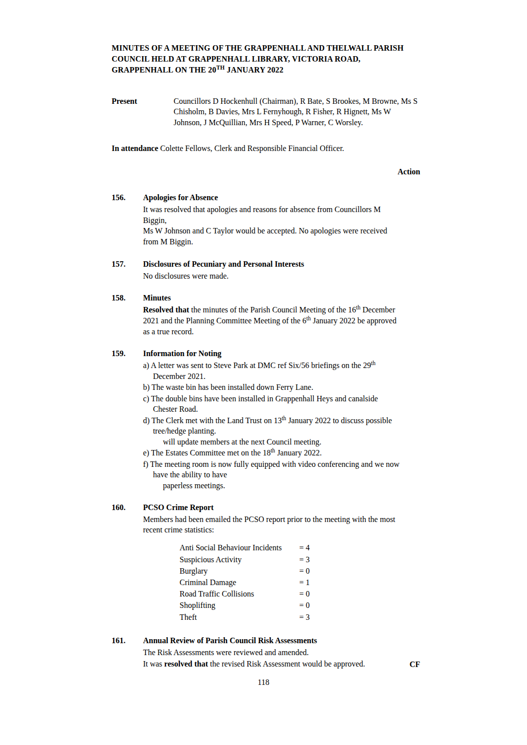Minutes of a meeting of the Grappenhall and Thelwall Parish Council held at Grappenhall Library, Victoria Road, Grappenhall on the 20th January 2022
Present
Councillors D Hockenhull (Chairman), R Bate, S Brookes, M Browne, Ms S Chisholm, B Davies, Mrs L Fernyhough, R Fisher, R Hignett, Ms W Johnson, J McQuillian, Mrs H Speed, P Warner, C Worsley.
In attendance Colette Fellows, Clerk and Responsible Financial Officer.
Action
156.
Apologies for Absence
It was resolved that apologies and reasons for absence from Councillors M Biggin,
Ms W Johnson and C Taylor would be accepted. No apologies were received from M Biggin.
157.
Disclosures of Pecuniary and Personal Interests
No disclosures were made.
158.
Minutes
Resolved that the minutes of the Parish Council Meeting of the 16th December 2021 and the Planning Committee Meeting of the 6th January 2022 be approved as a true record.
159.
Information for Noting
a) A letter was sent to Steve Park at DMC ref Six/56 briefings on the 29th December 2021.
b) The waste bin has been installed down Ferry Lane.
c) The double bins have been installed in Grappenhall Heys and canalside Chester Road.
d) The Clerk met with the Land Trust on 13th January 2022 to discuss possible tree/hedge planting.will update members at the next Council meeting.
e) The Estates Committee met on the 18th January 2022.
f) The meeting room is now fully equipped with video conferencing and we now have the ability to havepaperless meetings.
160.
PCSO Crime Report
Members had been emailed the PCSO report prior to the meeting with the most recent crime statistics:
| Anti Social Behaviour Incidents | = 4 |
| Suspicious Activity | = 3 |
| Burglary | = 0 |
| Criminal Damage | = 1 |
| Road Traffic Collisions | = 0 |
| Shoplifting | = 0 |
| Theft | = 3 |
161.
Annual Review of Parish Council Risk Assessments
The Risk Assessments were reviewed and amended.
It was resolved that the revised Risk Assessment would be approved.
CF
118